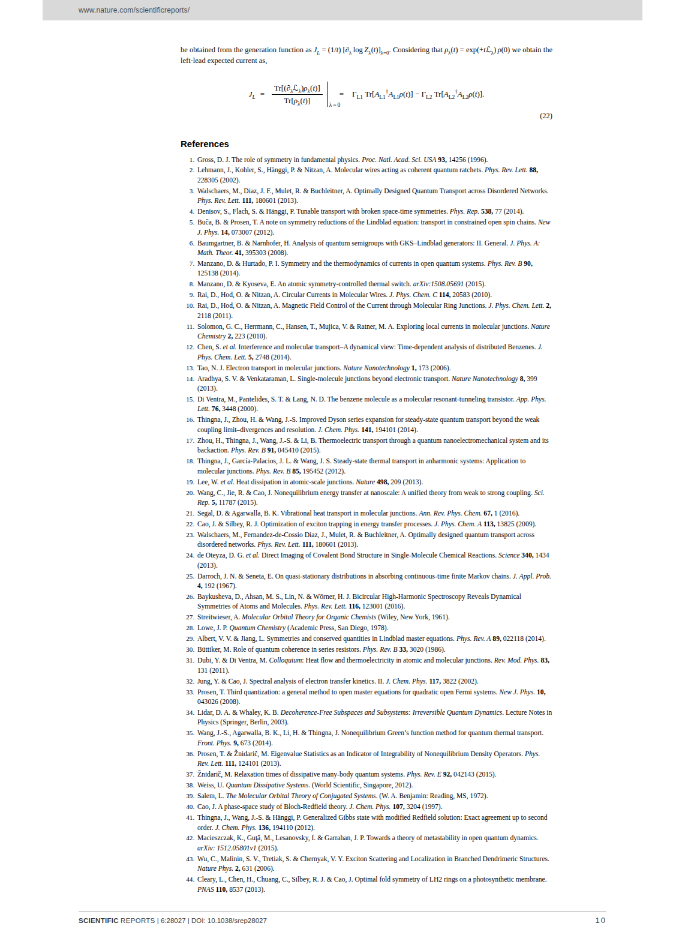www.nature.com/scientificreports/
be obtained from the generation function as JL = (1/t) [∂λ log Zλ(t)]λ=0. Considering that ρλ(t) = exp(+t ℒλ) ρ(0) we obtain the left-lead expected current as,
JL = Tr[(∂λℒλ)ρλ(t)] Tr[ρλ(t)] λ = 0 = ΓL1 Tr[AL1†AL1ρ(t)] − ΓL2 Tr[AL2†AL2ρ(t)].
(22)
References
Gross, D. J. The role of symmetry in fundamental physics. Proc. Natl. Acad. Sci. USA 93, 14256 (1996).
Lehmann, J., Kohler, S., Hänggi, P. & Nitzan, A. Molecular wires acting as coherent quantum ratchets. Phys. Rev. Lett. 88, 228305 (2002).
Walschaers, M., Diaz, J. F., Mulet, R. & Buchleitner, A. Optimally Designed Quantum Transport across Disordered Networks. Phys. Rev. Lett. 111, 180601 (2013).
Denisov, S., Flach, S. & Hänggi, P. Tunable transport with broken space-time symmetries. Phys. Rep. 538, 77 (2014).
Buča, B. & Prosen, T. A note on symmetry reductions of the Lindblad equation: transport in constrained open spin chains. New J. Phys. 14, 073007 (2012).
Baumgartner, B. & Narnhofer, H. Analysis of quantum semigroups with GKS–Lindblad generators: II. General. J. Phys. A: Math. Theor. 41, 395303 (2008).
Manzano, D. & Hurtado, P. I. Symmetry and the thermodynamics of currents in open quantum systems. Phys. Rev. B 90, 125138 (2014).
Manzano, D. & Kyoseva, E. An atomic symmetry-controlled thermal switch. arXiv:1508.05691 (2015).
Rai, D., Hod, O. & Nitzan, A. Circular Currents in Molecular Wires. J. Phys. Chem. C 114, 20583 (2010).
Rai, D., Hod, O. & Nitzan, A. Magnetic Field Control of the Current through Molecular Ring Junctions. J. Phys. Chem. Lett. 2, 2118 (2011).
Solomon, G. C., Herrmann, C., Hansen, T., Mujica, V. & Ratner, M. A. Exploring local currents in molecular junctions. Nature Chemistry 2, 223 (2010).
Chen, S. et al. Interference and molecular transport–A dynamical view: Time-dependent analysis of distributed Benzenes. J. Phys. Chem. Lett. 5, 2748 (2014).
Tao, N. J. Electron transport in molecular junctions. Nature Nanotechnology 1, 173 (2006).
Aradhya, S. V. & Venkataraman, L. Single-molecule junctions beyond electronic transport. Nature Nanotechnology 8, 399 (2013).
Di Ventra, M., Pantelides, S. T. & Lang, N. D. The benzene molecule as a molecular resonant-tunneling transistor. App. Phys. Lett. 76, 3448 (2000).
Thingna, J., Zhou, H. & Wang, J.-S. Improved Dyson series expansion for steady-state quantum transport beyond the weak coupling limit–divergences and resolution. J. Chem. Phys. 141, 194101 (2014).
Zhou, H., Thingna, J., Wang, J.-S. & Li, B. Thermoelectric transport through a quantum nanoelectromechanical system and its backaction. Phys. Rev. B 91, 045410 (2015).
Thingna, J., García-Palacios, J. L. & Wang, J. S. Steady-state thermal transport in anharmonic systems: Application to molecular junctions. Phys. Rev. B 85, 195452 (2012).
Lee, W. et al. Heat dissipation in atomic-scale junctions. Nature 498, 209 (2013).
Wang, C., Jie, R. & Cao, J. Nonequilibrium energy transfer at nanoscale: A unified theory from weak to strong coupling. Sci. Rep. 5, 11787 (2015).
Segal, D. & Agarwalla, B. K. Vibrational heat transport in molecular junctions. Ann. Rev. Phys. Chem. 67, 1 (2016).
Cao, J. & Silbey, R. J. Optimization of exciton trapping in energy transfer processes. J. Phys. Chem. A 113, 13825 (2009).
Walschaers, M., Fernandez-de-Cossio Diaz, J., Mulet, R. & Buchleitner, A. Optimally designed quantum transport across disordered networks. Phys. Rev. Lett. 111, 180601 (2013).
de Oteyza, D. G. et al. Direct Imaging of Covalent Bond Structure in Single-Molecule Chemical Reactions. Science 340, 1434 (2013).
Darroch, J. N. & Seneta, E. On quasi-stationary distributions in absorbing continuous-time finite Markov chains. J. Appl. Prob. 4, 192 (1967).
Baykusheva, D., Ahsan, M. S., Lin, N. & Wörner, H. J. Bicircular High-Harmonic Spectroscopy Reveals Dynamical Symmetries of Atoms and Molecules. Phys. Rev. Lett. 116, 123001 (2016).
Streitwieser, A. Molecular Orbital Theory for Organic Chemists (Wiley, New York, 1961).
Lowe, J. P. Quantum Chemistry (Academic Press, San Diego, 1978).
Albert, V. V. & Jiang, L. Symmetries and conserved quantities in Lindblad master equations. Phys. Rev. A 89, 022118 (2014).
Büttiker, M. Role of quantum coherence in series resistors. Phys. Rev. B 33, 3020 (1986).
Dubi, Y. & Di Ventra, M. Colloquium: Heat flow and thermoelectricity in atomic and molecular junctions. Rev. Mod. Phys. 83, 131 (2011).
Jung, Y. & Cao, J. Spectral analysis of electron transfer kinetics. II. J. Chem. Phys. 117, 3822 (2002).
Prosen, T. Third quantization: a general method to open master equations for quadratic open Fermi systems. New J. Phys. 10, 043026 (2008).
Lidar, D. A. & Whaley, K. B. Decoherence-Free Subspaces and Subsystems: Irreversible Quantum Dynamics. Lecture Notes in Physics (Springer, Berlin, 2003).
Wang, J.-S., Agarwalla, B. K., Li, H. & Thingna, J. Nonequilibrium Green’s function method for quantum thermal transport. Front. Phys. 9, 673 (2014).
Prosen, T. & Žnidarič, M. Eigenvalue Statistics as an Indicator of Integrability of Nonequilibrium Density Operators. Phys. Rev. Lett. 111, 124101 (2013).
Žnidarič, M. Relaxation times of dissipative many-body quantum systems. Phys. Rev. E 92, 042143 (2015).
Weiss, U. Quantum Dissipative Systems. (World Scientific, Singapore, 2012).
Salem, L. The Molecular Orbital Theory of Conjugated Systems. (W. A. Benjamin: Reading, MS, 1972).
Cao, J. A phase-space study of Bloch-Redfield theory. J. Chem. Phys. 107, 3204 (1997).
Thingna, J., Wang, J.-S. & Hänggi, P. Generalized Gibbs state with modified Redfield solution: Exact agreement up to second order. J. Chem. Phys. 136, 194110 (2012).
Macieszczak, K., Guţă, M., Lesanovsky, I. & Garrahan, J. P. Towards a theory of metastability in open quantum dynamics. arXiv: 1512.05801v1 (2015).
Wu, C., Malinin, S. V., Tretiak, S. & Chernyak, V. Y. Exciton Scattering and Localization in Branched Dendrimeric Structures. Nature Phys. 2, 631 (2006).
Cleary, L., Chen, H., Chuang, C., Silbey, R. J. & Cao, J. Optimal fold symmetry of LH2 rings on a photosynthetic membrane. PNAS 110, 8537 (2013).
SCIENTIFIC REPORTS | 6:28027 | DOI: 10.1038/srep28027
10